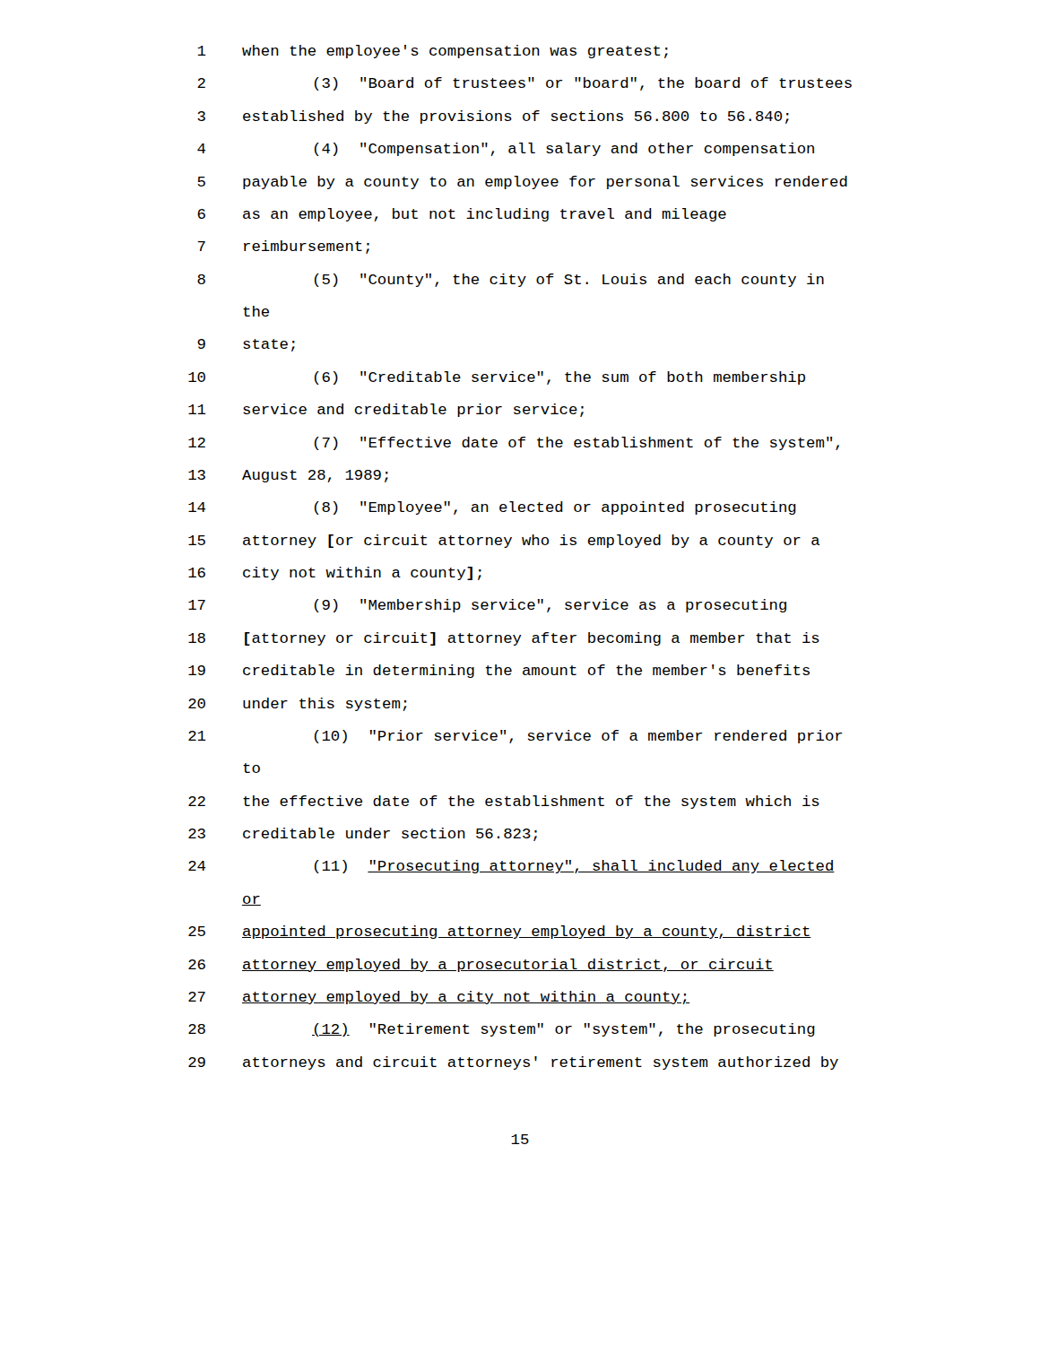when the employee's compensation was greatest;
(3) "Board of trustees" or "board", the board of trustees
established by the provisions of sections 56.800 to 56.840;
(4) "Compensation", all salary and other compensation
payable by a county to an employee for personal services rendered
as an employee, but not including travel and mileage
reimbursement;
(5) "County", the city of St. Louis and each county in the
state;
(6) "Creditable service", the sum of both membership
service and creditable prior service;
(7) "Effective date of the establishment of the system",
August 28, 1989;
(8) "Employee", an elected or appointed prosecuting
attorney [or circuit attorney who is employed by a county or a
city not within a county];
(9) "Membership service", service as a prosecuting
[attorney or circuit] attorney after becoming a member that is
creditable in determining the amount of the member's benefits
under this system;
(10) "Prior service", service of a member rendered prior to
the effective date of the establishment of the system which is
creditable under section 56.823;
(11) "Prosecuting attorney", shall included any elected or
appointed prosecuting attorney employed by a county, district
attorney employed by a prosecutorial district, or circuit
attorney employed by a city not within a county;
(12) "Retirement system" or "system", the prosecuting
attorneys and circuit attorneys' retirement system authorized by
15